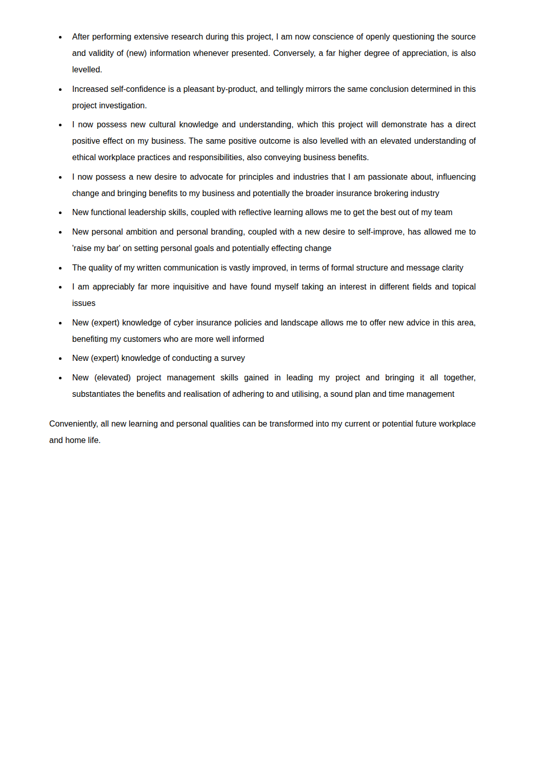After performing extensive research during this project, I am now conscience of openly questioning the source and validity of (new) information whenever presented. Conversely, a far higher degree of appreciation, is also levelled.
Increased self-confidence is a pleasant by-product, and tellingly mirrors the same conclusion determined in this project investigation.
I now possess new cultural knowledge and understanding, which this project will demonstrate has a direct positive effect on my business. The same positive outcome is also levelled with an elevated understanding of ethical workplace practices and responsibilities, also conveying business benefits.
I now possess a new desire to advocate for principles and industries that I am passionate about, influencing change and bringing benefits to my business and potentially the broader insurance brokering industry
New functional leadership skills, coupled with reflective learning allows me to get the best out of my team
New personal ambition and personal branding, coupled with a new desire to self-improve, has allowed me to 'raise my bar' on setting personal goals and potentially effecting change
The quality of my written communication is vastly improved, in terms of formal structure and message clarity
I am appreciably far more inquisitive and have found myself taking an interest in different fields and topical issues
New (expert) knowledge of cyber insurance policies and landscape allows me to offer new advice in this area, benefiting my customers who are more well informed
New (expert) knowledge of conducting a survey
New (elevated) project management skills gained in leading my project and bringing it all together, substantiates the benefits and realisation of adhering to and utilising, a sound plan and time management
Conveniently, all new learning and personal qualities can be transformed into my current or potential future workplace and home life.